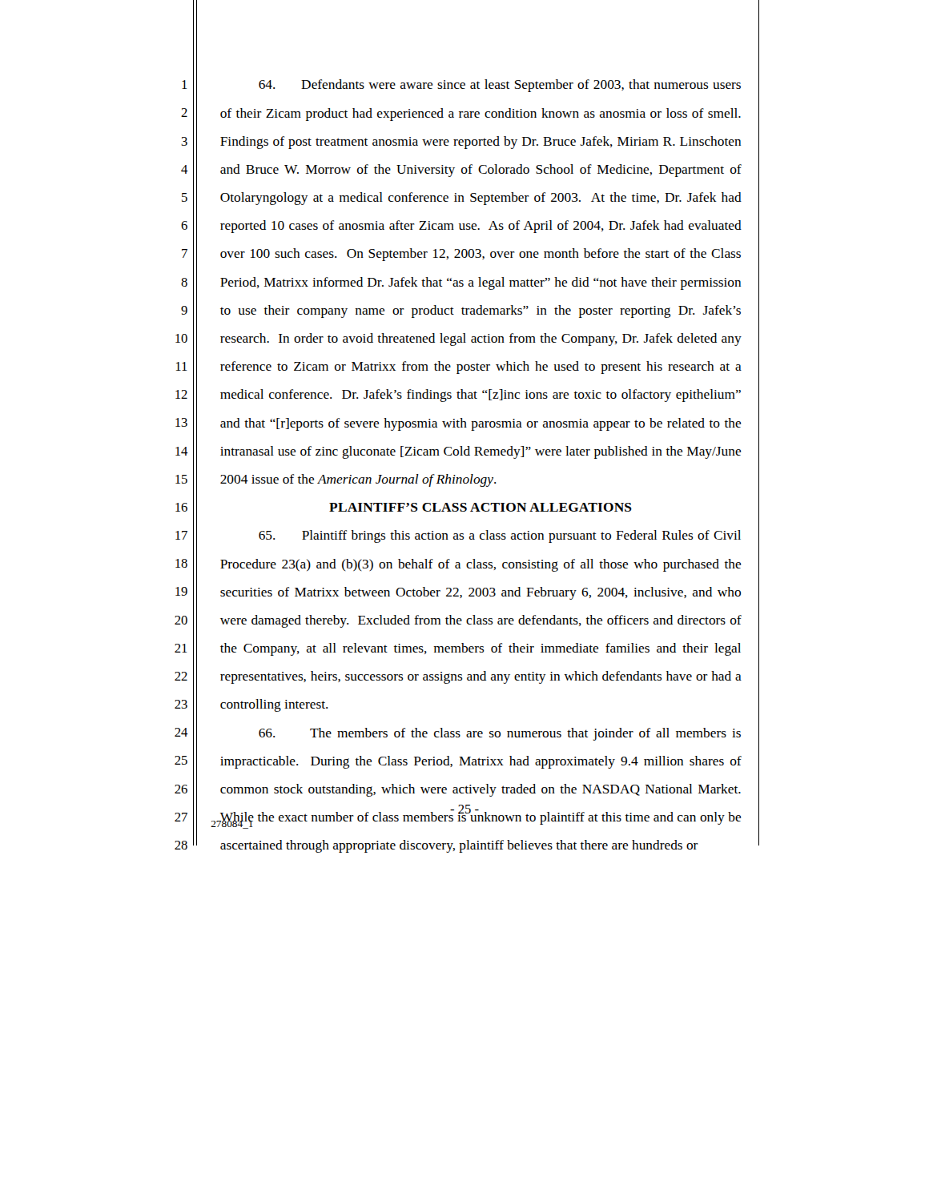1
2
3
4
5
6
7
8
9
10
11
12
13
14
15
16
17
18
19
20
21
22
23
24
25
26
27
28
64. Defendants were aware since at least September of 2003, that numerous users of their Zicam product had experienced a rare condition known as anosmia or loss of smell. Findings of post treatment anosmia were reported by Dr. Bruce Jafek, Miriam R. Linschoten and Bruce W. Morrow of the University of Colorado School of Medicine, Department of Otolaryngology at a medical conference in September of 2003. At the time, Dr. Jafek had reported 10 cases of anosmia after Zicam use. As of April of 2004, Dr. Jafek had evaluated over 100 such cases. On September 12, 2003, over one month before the start of the Class Period, Matrixx informed Dr. Jafek that “as a legal matter” he did “not have their permission to use their company name or product trademarks” in the poster reporting Dr. Jafek’s research. In order to avoid threatened legal action from the Company, Dr. Jafek deleted any reference to Zicam or Matrixx from the poster which he used to present his research at a medical conference. Dr. Jafek’s findings that “[z]inc ions are toxic to olfactory epithelium” and that “[r]eports of severe hyposmia with parosmia or anosmia appear to be related to the intranasal use of zinc gluconate [Zicam Cold Remedy]” were later published in the May/June 2004 issue of the American Journal of Rhinology.
PLAINTIFF’S CLASS ACTION ALLEGATIONS
65. Plaintiff brings this action as a class action pursuant to Federal Rules of Civil Procedure 23(a) and (b)(3) on behalf of a class, consisting of all those who purchased the securities of Matrixx between October 22, 2003 and February 6, 2004, inclusive, and who were damaged thereby. Excluded from the class are defendants, the officers and directors of the Company, at all relevant times, members of their immediate families and their legal representatives, heirs, successors or assigns and any entity in which defendants have or had a controlling interest.
66. The members of the class are so numerous that joinder of all members is impracticable. During the Class Period, Matrixx had approximately 9.4 million shares of common stock outstanding, which were actively traded on the NASDAQ National Market. While the exact number of class members is unknown to plaintiff at this time and can only be ascertained through appropriate discovery, plaintiff believes that there are hundreds or
- 25 -
278084_1